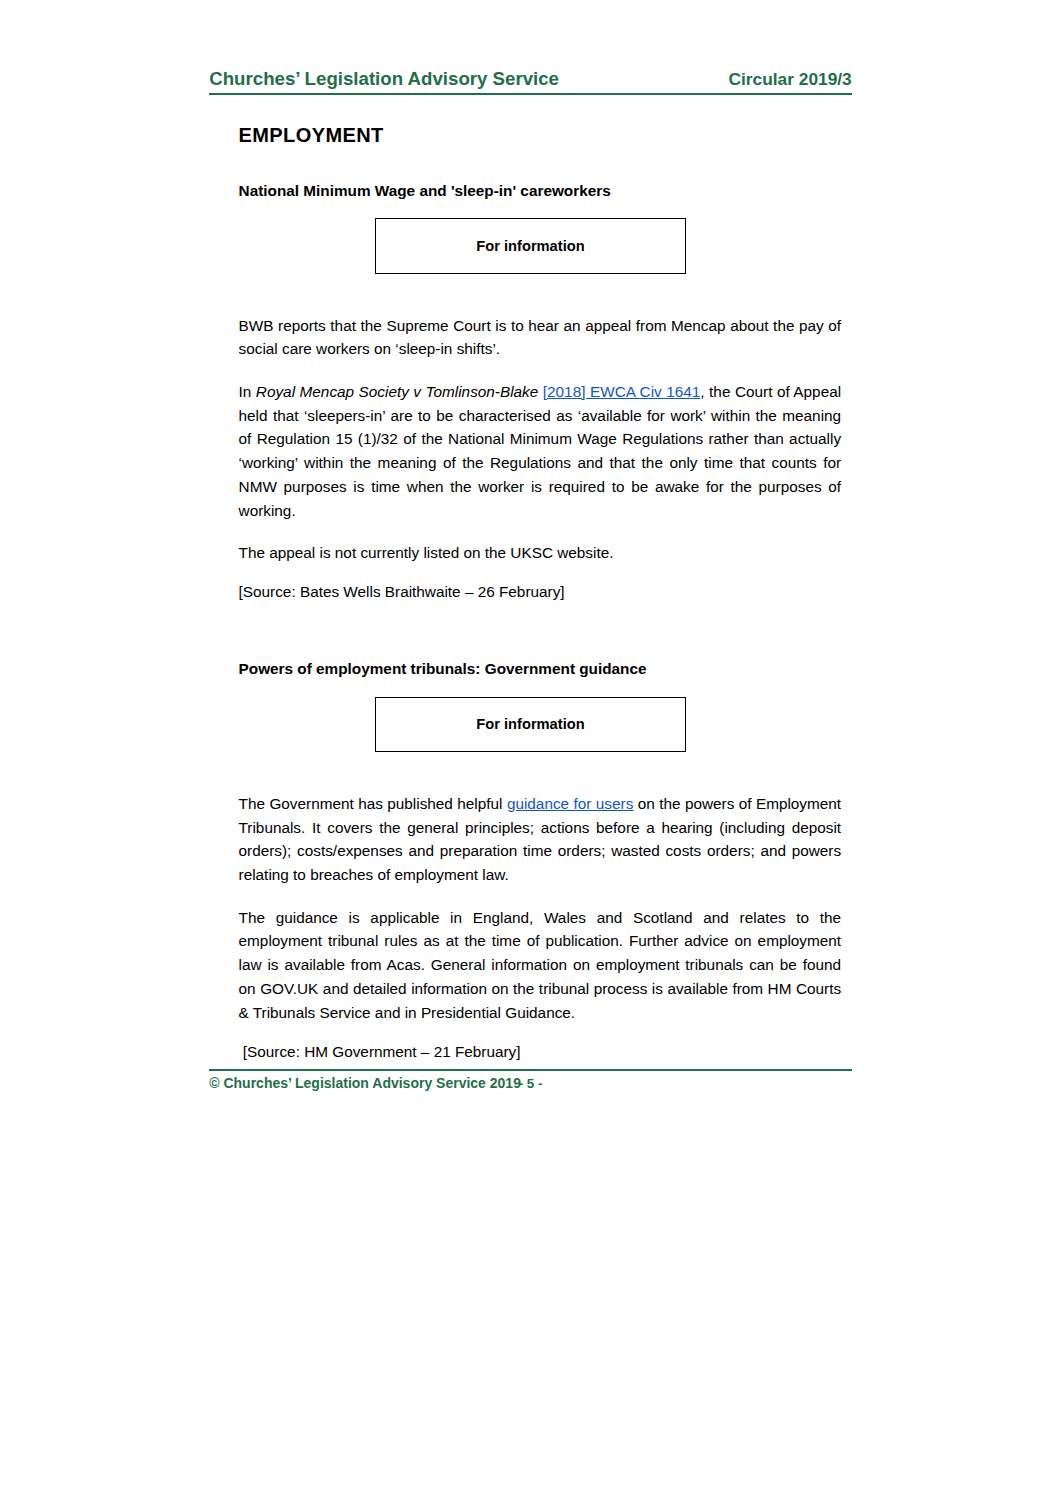Churches’ Legislation Advisory Service
Circular 2019/3
EMPLOYMENT
National Minimum Wage and 'sleep-in' careworkers
For information
BWB reports that the Supreme Court is to hear an appeal from Mencap about the pay of social care workers on ‘sleep-in shifts’.
In Royal Mencap Society v Tomlinson-Blake [2018] EWCA Civ 1641, the Court of Appeal held that ‘sleepers-in’ are to be characterised as ‘available for work’ within the meaning of Regulation 15 (1)/32 of the National Minimum Wage Regulations rather than actually ‘working’ within the meaning of the Regulations and that the only time that counts for NMW purposes is time when the worker is required to be awake for the purposes of working.
The appeal is not currently listed on the UKSC website.
[Source: Bates Wells Braithwaite – 26 February]
Powers of employment tribunals: Government guidance
For information
The Government has published helpful guidance for users on the powers of Employment Tribunals. It covers the general principles; actions before a hearing (including deposit orders); costs/expenses and preparation time orders; wasted costs orders; and powers relating to breaches of employment law.
The guidance is applicable in England, Wales and Scotland and relates to the employment tribunal rules as at the time of publication. Further advice on employment law is available from Acas. General information on employment tribunals can be found on GOV.UK and detailed information on the tribunal process is available from HM Courts & Tribunals Service and in Presidential Guidance.
[Source: HM Government – 21 February]
© Churches’ Legislation Advisory Service 2019
- 5 -